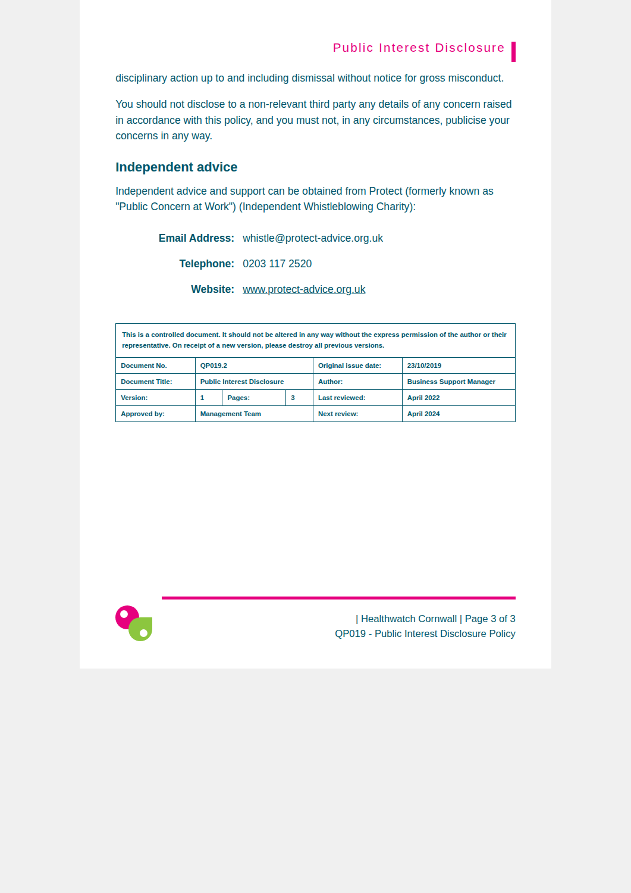Public Interest Disclosure
disciplinary action up to and including dismissal without notice for gross misconduct.
You should not disclose to a non-relevant third party any details of any concern raised in accordance with this policy, and you must not, in any circumstances, publicise your concerns in any way.
Independent advice
Independent advice and support can be obtained from Protect (formerly known as "Public Concern at Work") (Independent Whistleblowing Charity):
Email Address:
whistle@protect-advice.org.uk
Telephone:
0203 117 2520
Website:
www.protect-advice.org.uk
| This is a controlled document. It should not be altered in any way without the express permission of the author or their representative. On receipt of a new version, please destroy all previous versions. |
| Document No. | QP019.2 | Original issue date: | 23/10/2019 |
| Document Title: | Public Interest Disclosure | Author: | Business Support Manager |
| Version: | 1 | Pages: | 3 | Last reviewed: | April 2022 |
| Approved by: | Management Team | Next review: | April 2024 |
| Healthwatch Cornwall | Page 3 of 3
QP019 - Public Interest Disclosure Policy